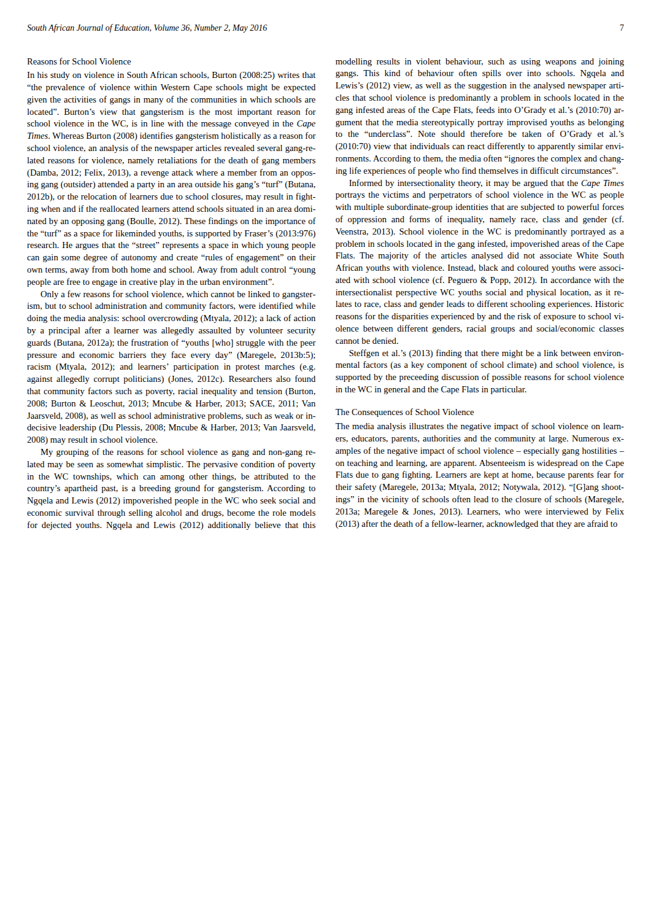South African Journal of Education, Volume 36, Number 2, May 2016 7
Reasons for School Violence
In his study on violence in South African schools, Burton (2008:25) writes that “the prevalence of violence within Western Cape schools might be expected given the activities of gangs in many of the communities in which schools are located”. Burton’s view that gangsterism is the most important reason for school violence in the WC, is in line with the message conveyed in the Cape Times. Whereas Burton (2008) identifies gangsterism holistically as a reason for school violence, an analysis of the newspaper articles revealed several gang-related reasons for violence, namely retaliations for the death of gang members (Damba, 2012; Felix, 2013), a revenge attack where a member from an opposing gang (outsider) attended a party in an area outside his gang’s “turf” (Butana, 2012b), or the relocation of learners due to school closures, may result in fighting when and if the reallocated learners attend schools situated in an area dominated by an opposing gang (Boulle, 2012). These findings on the importance of the “turf” as a space for likeminded youths, is supported by Fraser’s (2013:976) research. He argues that the “street” represents a space in which young people can gain some degree of autonomy and create “rules of engagement” on their own terms, away from both home and school. Away from adult control “young people are free to engage in creative play in the urban environment”.
Only a few reasons for school violence, which cannot be linked to gangsterism, but to school administration and community factors, were identified while doing the media analysis: school overcrowding (Mtyala, 2012); a lack of action by a principal after a learner was allegedly assaulted by volunteer security guards (Butana, 2012a); the frustration of “youths [who] struggle with the peer pressure and economic barriers they face every day” (Maregele, 2013b:5); racism (Mtyala, 2012); and learners’ participation in protest marches (e.g. against allegedly corrupt politicians) (Jones, 2012c). Researchers also found that community factors such as poverty, racial inequality and tension (Burton, 2008; Burton & Leoschut, 2013; Mncube & Harber, 2013; SACE, 2011; Van Jaarsveld, 2008), as well as school administrative problems, such as weak or indecisive leadership (Du Plessis, 2008; Mncube & Harber, 2013; Van Jaarsveld, 2008) may result in school violence.
My grouping of the reasons for school violence as gang and non-gang related may be seen as somewhat simplistic. The pervasive condition of poverty in the WC townships, which can among other things, be attributed to the country’s apartheid past, is a breeding ground for gangsterism. According to Ngqela and Lewis (2012) impoverished people in the WC who seek social and economic survival through selling alcohol and drugs, become the role models for dejected youths. Ngqela and Lewis (2012) additionally believe that this modelling results in violent behaviour, such as using weapons and joining gangs. This kind of behaviour often spills over into schools. Ngqela and Lewis’s (2012) view, as well as the suggestion in the analysed newspaper articles that school violence is predominantly a problem in schools located in the gang infested areas of the Cape Flats, feeds into O’Grady et al.’s (2010:70) argument that the media stereotypically portray improvised youths as belonging to the “underclass”. Note should therefore be taken of O’Grady et al.’s (2010:70) view that individuals can react differently to apparently similar environments. According to them, the media often “ignores the complex and changing life experiences of people who find themselves in difficult circumstances”.
Informed by intersectionality theory, it may be argued that the Cape Times portrays the victims and perpetrators of school violence in the WC as people with multiple subordinate-group identities that are subjected to powerful forces of oppression and forms of inequality, namely race, class and gender (cf. Veenstra, 2013). School violence in the WC is predominantly portrayed as a problem in schools located in the gang infested, impoverished areas of the Cape Flats. The majority of the articles analysed did not associate White South African youths with violence. Instead, black and coloured youths were associated with school violence (cf. Peguero & Popp, 2012). In accordance with the intersectionalist perspective WC youths social and physical location, as it relates to race, class and gender leads to different schooling experiences. Historic reasons for the disparities experienced by and the risk of exposure to school violence between different genders, racial groups and social/economic classes cannot be denied.
Steffgen et al.’s (2013) finding that there might be a link between environmental factors (as a key component of school climate) and school violence, is supported by the preceeding discussion of possible reasons for school violence in the WC in general and the Cape Flats in particular.
The Consequences of School Violence
The media analysis illustrates the negative impact of school violence on learners, educators, parents, authorities and the community at large. Numerous examples of the negative impact of school violence – especially gang hostilities – on teaching and learning, are apparent. Absenteeism is widespread on the Cape Flats due to gang fighting. Learners are kept at home, because parents fear for their safety (Maregele, 2013a; Mtyala, 2012; Notywala, 2012). “[G]ang shootings” in the vicinity of schools often lead to the closure of schools (Maregele, 2013a; Maregele & Jones, 2013). Learners, who were interviewed by Felix (2013) after the death of a fellow-learner, acknowledged that they are afraid to